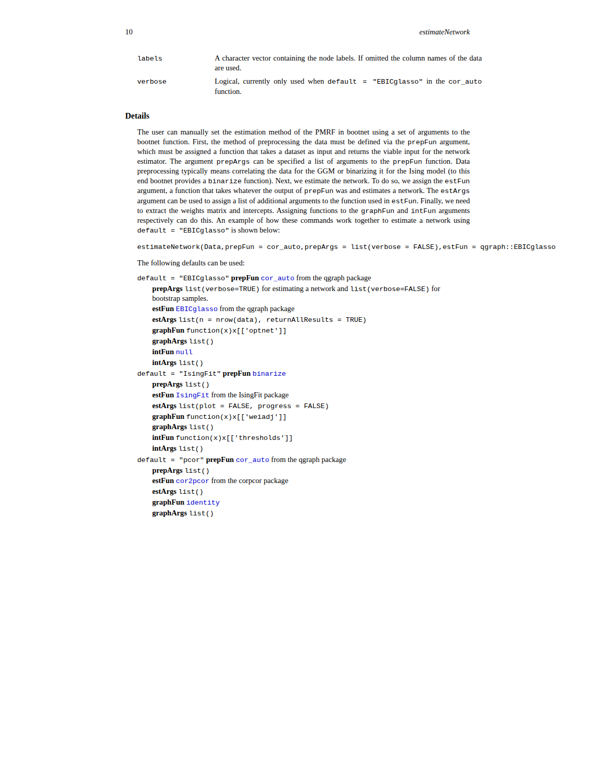10 estimateNetwork
| labels | A character vector containing the node labels. If omitted the column names of the data are used. |
| verbose | Logical, currently only used when default = "EBICglasso" in the cor_auto function. |
Details
The user can manually set the estimation method of the PMRF in bootnet using a set of arguments to the bootnet function. First, the method of preprocessing the data must be defined via the prepFun argument, which must be assigned a function that takes a dataset as input and returns the viable input for the network estimator. The argument prepArgs can be specified a list of arguments to the prepFun function. Data preprocessing typically means correlating the data for the GGM or binarizing it for the Ising model (to this end bootnet provides a binarize function). Next, we estimate the network. To do so, we assign the estFun argument, a function that takes whatever the output of prepFun was and estimates a network. The estArgs argument can be used to assign a list of additional arguments to the function used in estFun. Finally, we need to extract the weights matrix and intercepts. Assigning functions to the graphFun and intFun arguments respectively can do this. An example of how these commands work together to estimate a network using default = "EBICglasso" is shown below:
estimateNetwork(Data,prepFun = cor_auto,prepArgs = list(verbose = FALSE),estFun = qgraph::EBICglasso
The following defaults can be used:
default = "EBICglasso" prepFun cor_auto from the qgraph package
prepArgs list(verbose=TRUE) for estimating a network and list(verbose=FALSE) for bootstrap samples.
estFun EBICglasso from the qgraph package
estArgs list(n = nrow(data), returnAllResults = TRUE)
graphFun function(x)x[['optnet']]
graphArgs list()
intFun null
intArgs list()
default = "IsingFit" prepFun binarize
prepArgs list()
estFun IsingFit from the IsingFit package
estArgs list(plot = FALSE, progress = FALSE)
graphFun function(x)x[['weiadj']]
graphArgs list()
intFun function(x)x[['thresholds']]
intArgs list()
default = "pcor" prepFun cor_auto from the qgraph package
prepArgs list()
estFun cor2pcor from the corpcor package
estArgs list()
graphFun identity
graphArgs list()